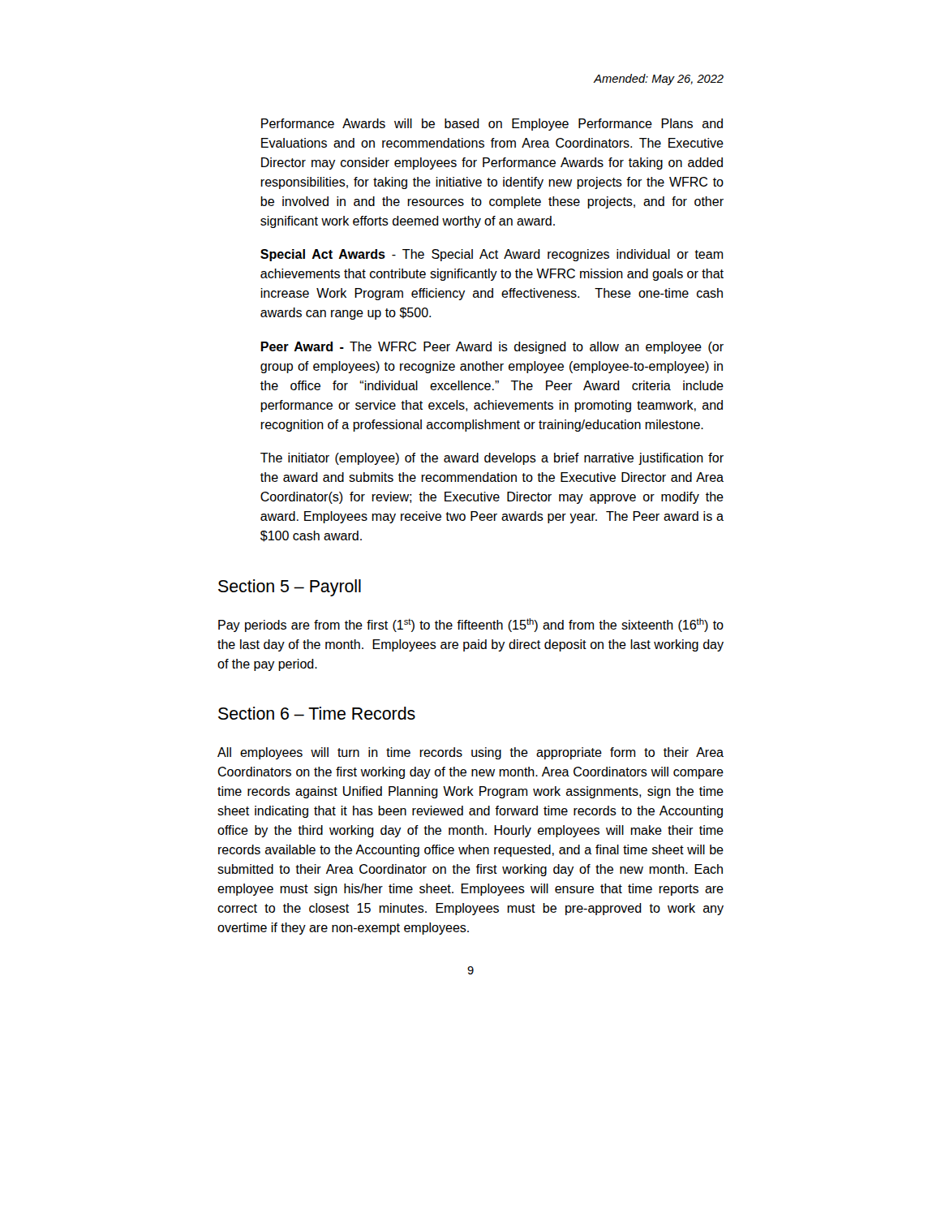Amended: May 26, 2022
Performance Awards will be based on Employee Performance Plans and Evaluations and on recommendations from Area Coordinators. The Executive Director may consider employees for Performance Awards for taking on added responsibilities, for taking the initiative to identify new projects for the WFRC to be involved in and the resources to complete these projects, and for other significant work efforts deemed worthy of an award.
Special Act Awards - The Special Act Award recognizes individual or team achievements that contribute significantly to the WFRC mission and goals or that increase Work Program efficiency and effectiveness. These one-time cash awards can range up to $500.
Peer Award - The WFRC Peer Award is designed to allow an employee (or group of employees) to recognize another employee (employee-to-employee) in the office for “individual excellence.” The Peer Award criteria include performance or service that excels, achievements in promoting teamwork, and recognition of a professional accomplishment or training/education milestone.
The initiator (employee) of the award develops a brief narrative justification for the award and submits the recommendation to the Executive Director and Area Coordinator(s) for review; the Executive Director may approve or modify the award. Employees may receive two Peer awards per year. The Peer award is a $100 cash award.
Section 5 – Payroll
Pay periods are from the first (1st) to the fifteenth (15th) and from the sixteenth (16th) to the last day of the month. Employees are paid by direct deposit on the last working day of the pay period.
Section 6 – Time Records
All employees will turn in time records using the appropriate form to their Area Coordinators on the first working day of the new month. Area Coordinators will compare time records against Unified Planning Work Program work assignments, sign the time sheet indicating that it has been reviewed and forward time records to the Accounting office by the third working day of the month. Hourly employees will make their time records available to the Accounting office when requested, and a final time sheet will be submitted to their Area Coordinator on the first working day of the new month. Each employee must sign his/her time sheet. Employees will ensure that time reports are correct to the closest 15 minutes. Employees must be pre-approved to work any overtime if they are non-exempt employees.
9